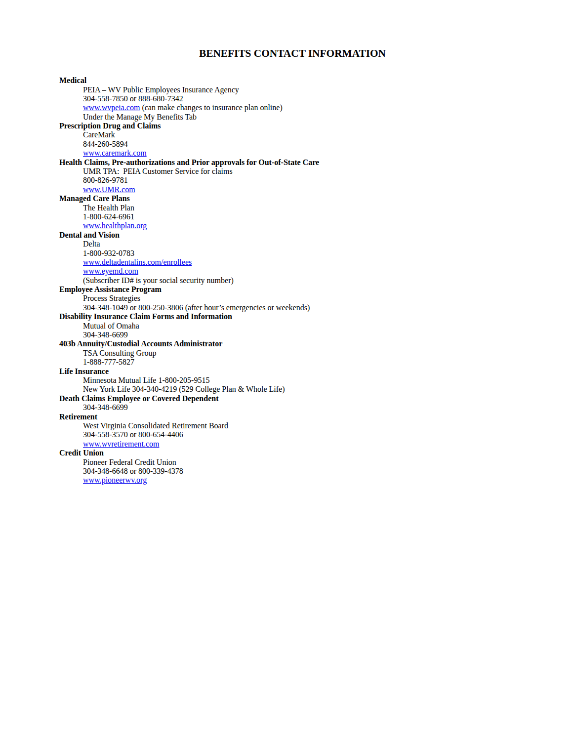BENEFITS CONTACT INFORMATION
Medical
PEIA – WV Public Employees Insurance Agency
304-558-7850 or 888-680-7342
www.wvpeia.com (can make changes to insurance plan online)
Under the Manage My Benefits Tab
Prescription Drug and Claims
CareMark
844-260-5894
www.caremark.com
Health Claims, Pre-authorizations and Prior approvals for Out-of-State Care
UMR TPA: PEIA Customer Service for claims
800-826-9781
www.UMR.com
Managed Care Plans
The Health Plan
1-800-624-6961
www.healthplan.org
Dental and Vision
Delta
1-800-932-0783
www.deltadentalins.com/enrollees
www.eyemd.com
(Subscriber ID# is your social security number)
Employee Assistance Program
Process Strategies
304-348-1049 or 800-250-3806 (after hour’s emergencies or weekends)
Disability Insurance Claim Forms and Information
Mutual of Omaha
304-348-6699
403b Annuity/Custodial Accounts Administrator
TSA Consulting Group
1-888-777-5827
Life Insurance
Minnesota Mutual Life 1-800-205-9515
New York Life 304-340-4219 (529 College Plan & Whole Life)
Death Claims Employee or Covered Dependent
304-348-6699
Retirement
West Virginia Consolidated Retirement Board
304-558-3570 or 800-654-4406
www.wvretirement.com
Credit Union
Pioneer Federal Credit Union
304-348-6648 or 800-339-4378
www.pioneerwv.org